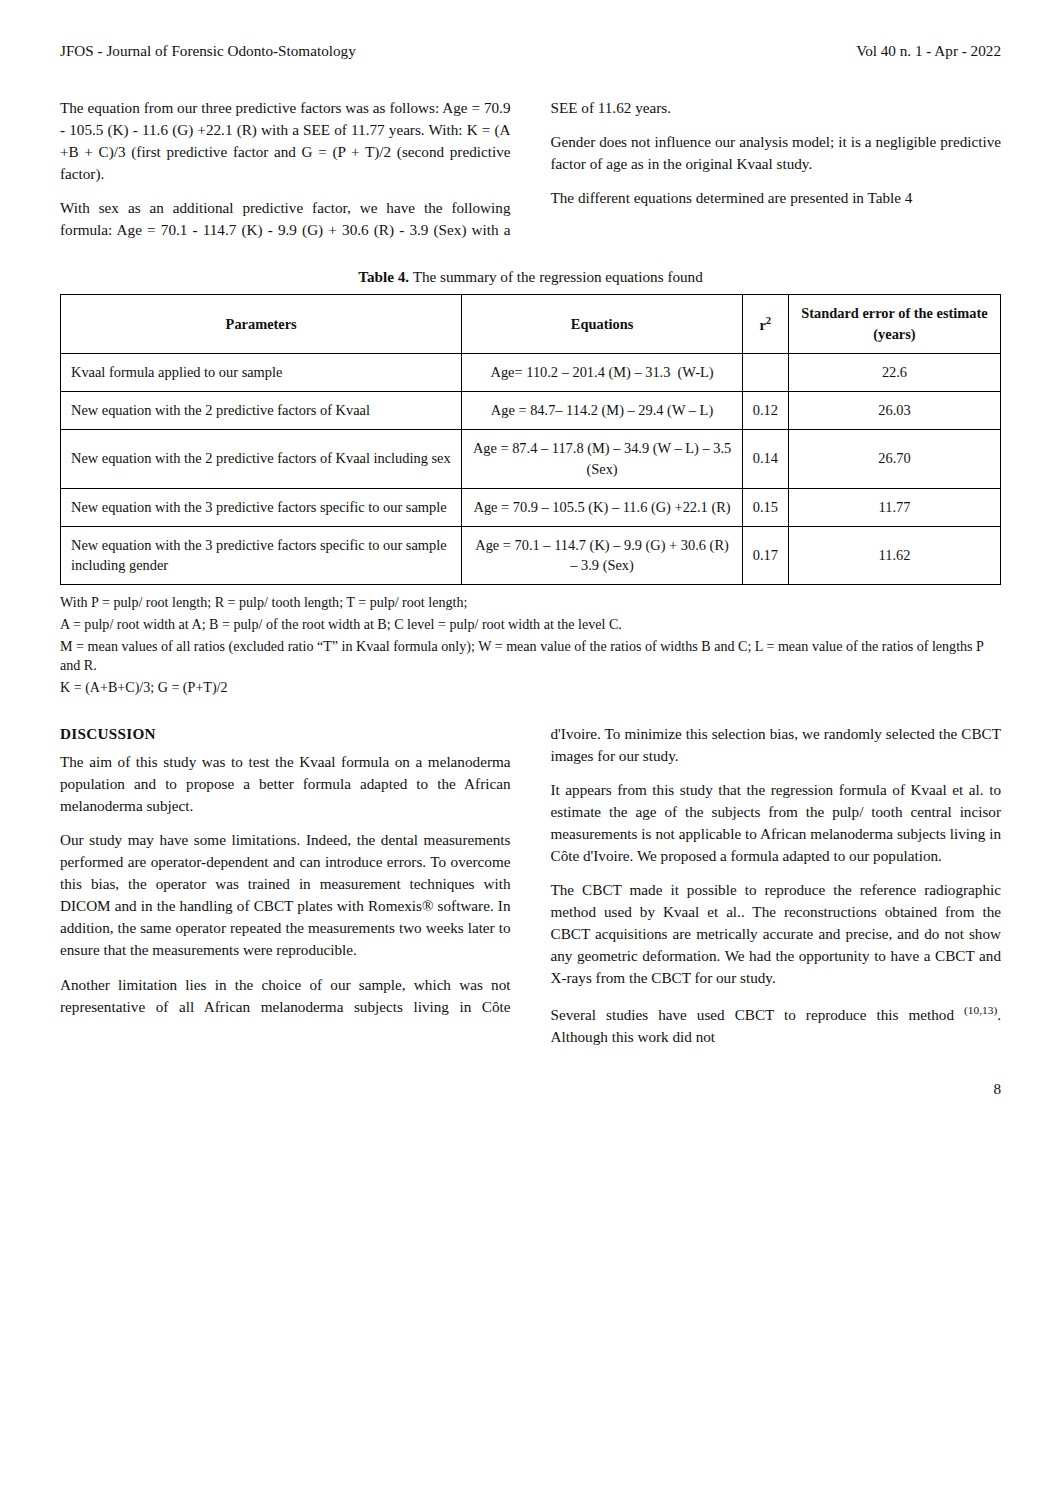JFOS - Journal of Forensic Odonto-Stomatology
Vol 40 n. 1 - Apr - 2022
The equation from our three predictive factors was as follows: Age = 70.9 - 105.5 (K) - 11.6 (G) +22.1 (R) with a SEE of 11.77 years. With: K = (A +B + C)/3 (first predictive factor and G = (P + T)/2 (second predictive factor).
With sex as an additional predictive factor, we have the following formula: Age = 70.1 - 114.7 (K) - 9.9 (G) + 30.6 (R) - 3.9 (Sex) with a SEE of 11.62 years.
Gender does not influence our analysis model; it is a negligible predictive factor of age as in the original Kvaal study.
The different equations determined are presented in Table 4
Table 4. The summary of the regression equations found
| Parameters | Equations | r 2 | Standard error of the estimate (years) |
| --- | --- | --- | --- |
| Kvaal formula applied to our sample | Age= 110.2 – 201.4 (M) – 31.3 (W-L) | | 22.6 |
| New equation with the 2 predictive factors of Kvaal | Age = 84.7– 114.2 (M) – 29.4 (W – L) | 0.12 | 26.03 |
| New equation with the 2 predictive factors of Kvaal including sex | Age = 87.4 – 117.8 (M) – 34.9 (W – L) – 3.5 (Sex) | 0.14 | 26.70 |
| New equation with the 3 predictive factors specific to our sample | Age = 70.9 – 105.5 (K) – 11.6 (G) +22.1 (R) | 0.15 | 11.77 |
| New equation with the 3 predictive factors specific to our sample including gender | Age = 70.1 – 114.7 (K) – 9.9 (G) + 30.6 (R) – 3.9 (Sex) | 0.17 | 11.62 |
With P = pulp/ root length; R = pulp/ tooth length; T = pulp/ root length;
A = pulp/ root width at A; B = pulp/ of the root width at B; C level = pulp/ root width at the level C.
M = mean values of all ratios (excluded ratio “T” in Kvaal formula only); W = mean value of the ratios of widths B and C; L = mean value of the ratios of lengths P and R.
K = (A+B+C)/3; G = (P+T)/2
DISCUSSION
The aim of this study was to test the Kvaal formula on a melanoderma population and to propose a better formula adapted to the African melanoderma subject.
Our study may have some limitations. Indeed, the dental measurements performed are operator-dependent and can introduce errors. To overcome this bias, the operator was trained in measurement techniques with DICOM and in the handling of CBCT plates with Romexis® software. In addition, the same operator repeated the measurements two weeks later to ensure that the measurements were reproducible.
Another limitation lies in the choice of our sample, which was not representative of all African melanoderma subjects living in Côte d'Ivoire. To minimize this selection bias, we randomly selected the CBCT images for our study.
It appears from this study that the regression formula of Kvaal et al. to estimate the age of the subjects from the pulp/ tooth central incisor measurements is not applicable to African melanoderma subjects living in Côte d'Ivoire. We proposed a formula adapted to our population.
The CBCT made it possible to reproduce the reference radiographic method used by Kvaal et al.. The reconstructions obtained from the CBCT acquisitions are metrically accurate and precise, and do not show any geometric deformation. We had the opportunity to have a CBCT and X-rays from the CBCT for our study.
Several studies have used CBCT to reproduce this method (10,13). Although this work did not
8